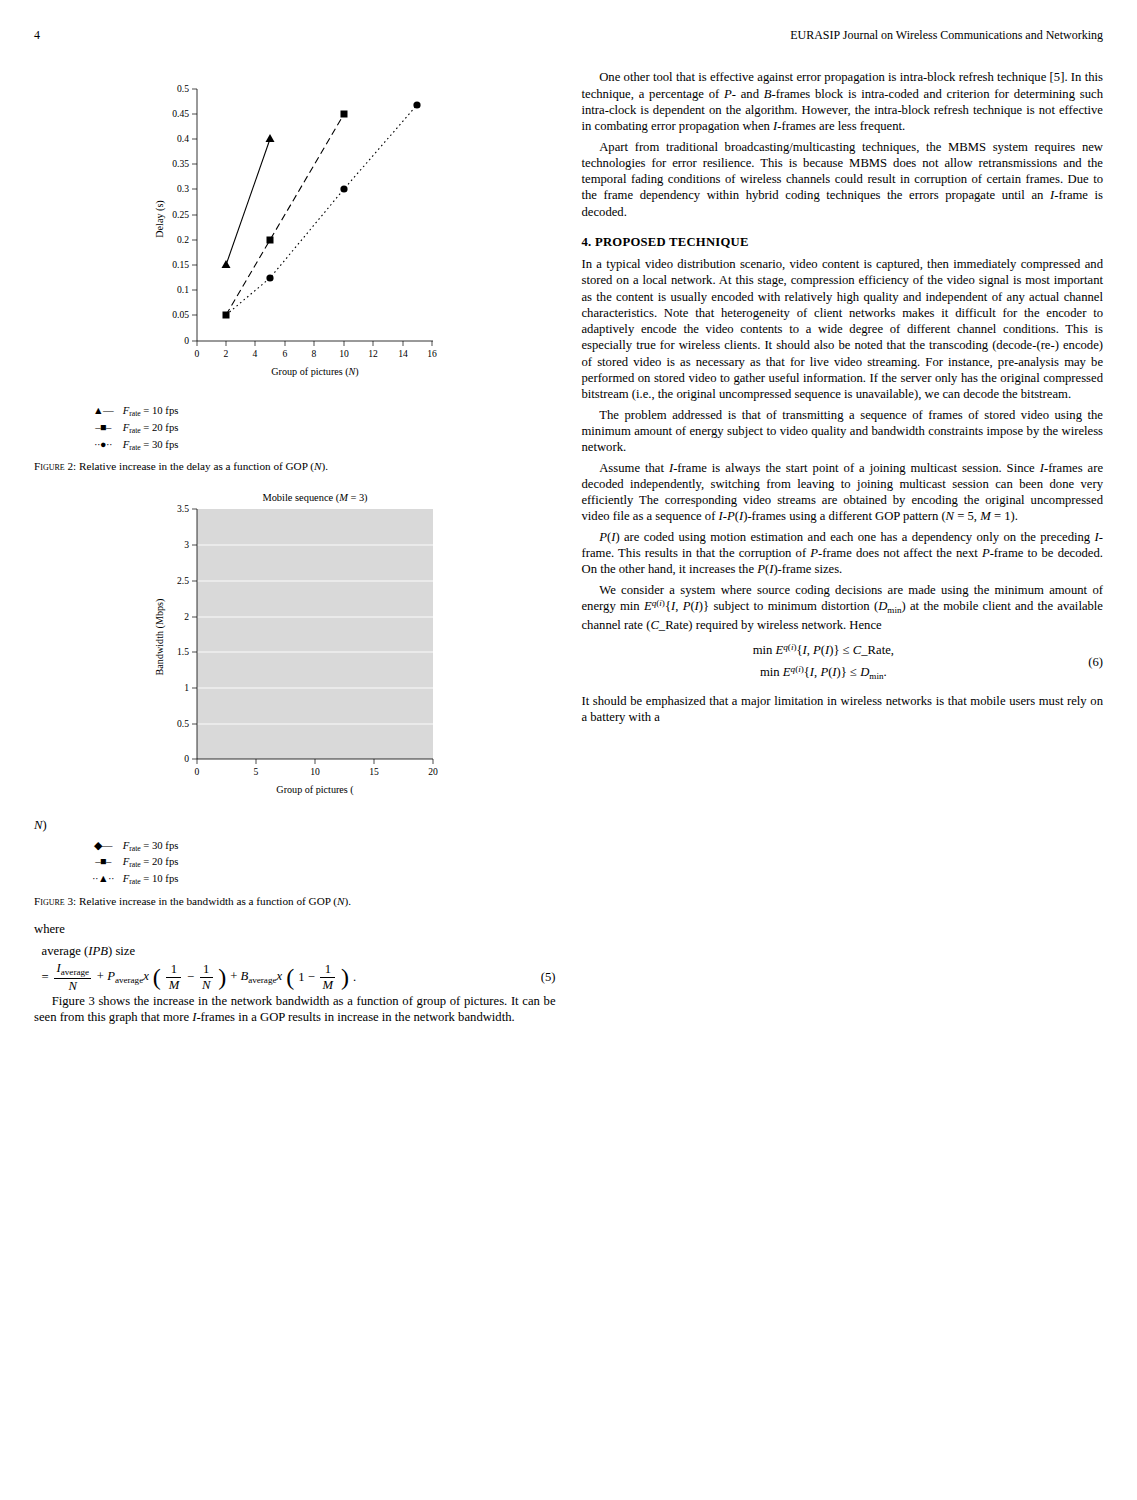4
EURASIP Journal on Wireless Communications and Networking
0.5 0.45 0.4 0.35 0.3 0.25 0.2 0.15 0.1 0.05 0 0 2 4 6 8 10 12 14 16 Delay (s) Group of pictures (N)
▲— Frate = 10 fps
–■– Frate = 20 fps
··●·· Frate = 30 fps
Figure 2: Relative increase in the delay as a function of GOP (N).
Mobile sequence (M = 3) 3.5 3 2.5 2 1.5 1 0.5 0 0 5 10 15 20 Bandwidth (Mbps) Group of pictures (N)
◆— Frate = 30 fps
–■– Frate = 20 fps
··▲·· Frate = 10 fps
Figure 3: Relative increase in the bandwidth as a function of GOP (N).
where
average (IPB) size
= Iaverage N + Paverage x ( 1 M − 1 N ) + Baverage x ( 1 − 1 M ) .
(5)
Figure 3 shows the increase in the network bandwidth as a function of group of pictures. It can be seen from this graph that more I-frames in a GOP results in increase in the network bandwidth.
One other tool that is effective against error propagation is intra-block refresh technique [5]. In this technique, a percentage of P- and B-frames block is intra-coded and criterion for determining such intra-clock is dependent on the algorithm. However, the intra-block refresh technique is not effective in combating error propagation when I-frames are less frequent.
Apart from traditional broadcasting/multicasting techniques, the MBMS system requires new technologies for error resilience. This is because MBMS does not allow retransmissions and the temporal fading conditions of wireless channels could result in corruption of certain frames. Due to the frame dependency within hybrid coding techniques the errors propagate until an I-frame is decoded.
4. PROPOSED TECHNIQUE
In a typical video distribution scenario, video content is captured, then immediately compressed and stored on a local network. At this stage, compression efficiency of the video signal is most important as the content is usually encoded with relatively high quality and independent of any actual channel characteristics. Note that heterogeneity of client networks makes it difficult for the encoder to adaptively encode the video contents to a wide degree of different channel conditions. This is especially true for wireless clients. It should also be noted that the transcoding (decode-(re-) encode) of stored video is as necessary as that for live video streaming. For instance, pre-analysis may be performed on stored video to gather useful information. If the server only has the original compressed bitstream (i.e., the original uncompressed sequence is unavailable), we can decode the bitstream.
The problem addressed is that of transmitting a sequence of frames of stored video using the minimum amount of energy subject to video quality and bandwidth constraints impose by the wireless network.
Assume that I-frame is always the start point of a joining multicast session. Since I-frames are decoded independently, switching from leaving to joining multicast session can been done very efficiently The corresponding video streams are obtained by encoding the original uncompressed video file as a sequence of I-P(I)-frames using a different GOP pattern (N = 5, M = 1).
P(I) are coded using motion estimation and each one has a dependency only on the preceding I-frame. This results in that the corruption of P-frame does not affect the next P-frame to be decoded. On the other hand, it increases the P(I)-frame sizes.
We consider a system where source coding decisions are made using the minimum amount of energy min Eq(i){I, P(I)} subject to minimum distortion (Dmin) at the mobile client and the available channel rate (C_Rate) required by wireless network. Hence
min Eq(i){I, P(I)} ≤ C_Rate,
min Eq(i){I, P(I)} ≤ Dmin.
(6)
It should be emphasized that a major limitation in wireless networks is that mobile users must rely on a battery with a